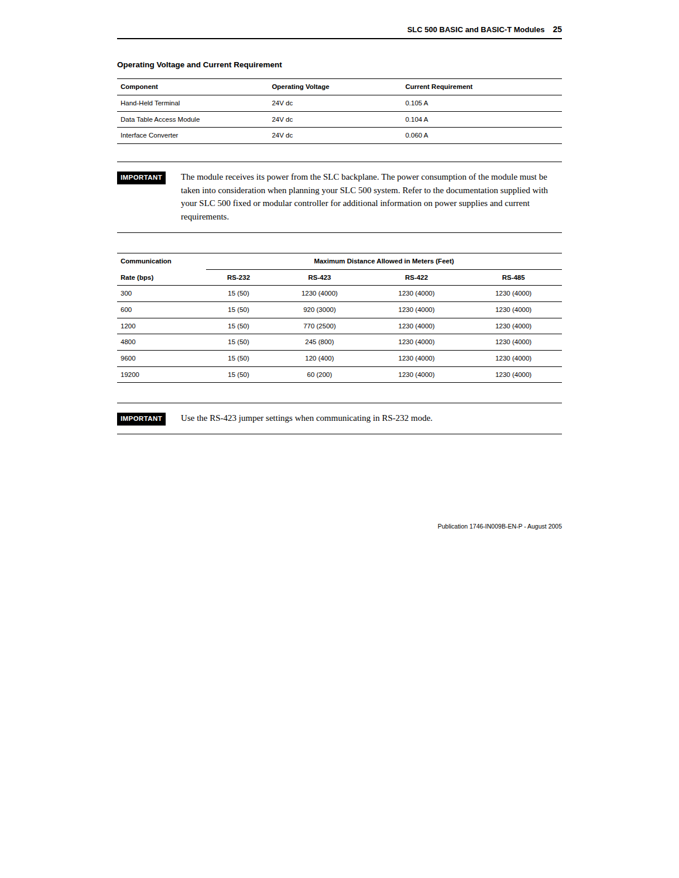SLC 500 BASIC and BASIC-T Modules25
Operating Voltage and Current Requirement
| Component | Operating Voltage | Current Requirement |
| --- | --- | --- |
| Hand-Held Terminal | 24V dc | 0.105 A |
| Data Table Access Module | 24V dc | 0.104 A |
| Interface Converter | 24V dc | 0.060 A |
IMPORTANT
The module receives its power from the SLC backplane. The power consumption of the module must be taken into consideration when planning your SLC 500 system. Refer to the documentation supplied with your SLC 500 fixed or modular controller for additional information on power supplies and current requirements.
| Communication | Maximum Distance Allowed in Meters (Feet) |
| --- | --- |
| Rate (bps) | RS-232 | RS-423 | RS-422 | RS-485 |
| 300 | 15 (50) | 1230 (4000) | 1230 (4000) | 1230 (4000) |
| 600 | 15 (50) | 920 (3000) | 1230 (4000) | 1230 (4000) |
| 1200 | 15 (50) | 770 (2500) | 1230 (4000) | 1230 (4000) |
| 4800 | 15 (50) | 245 (800) | 1230 (4000) | 1230 (4000) |
| 9600 | 15 (50) | 120 (400) | 1230 (4000) | 1230 (4000) |
| 19200 | 15 (50) | 60 (200) | 1230 (4000) | 1230 (4000) |
IMPORTANT
Use the RS-423 jumper settings when communicating in RS-232 mode.
Publication 1746-IN009B-EN-P - August 2005